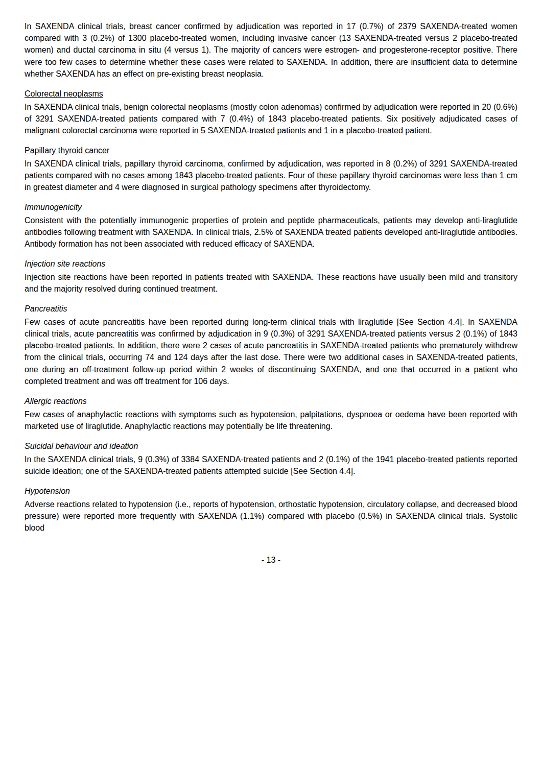In SAXENDA clinical trials, breast cancer confirmed by adjudication was reported in 17 (0.7%) of 2379 SAXENDA-treated women compared with 3 (0.2%) of 1300 placebo-treated women, including invasive cancer (13 SAXENDA-treated versus 2 placebo-treated women) and ductal carcinoma in situ (4 versus 1). The majority of cancers were estrogen- and progesterone-receptor positive. There were too few cases to determine whether these cases were related to SAXENDA. In addition, there are insufficient data to determine whether SAXENDA has an effect on pre-existing breast neoplasia.
Colorectal neoplasms
In SAXENDA clinical trials, benign colorectal neoplasms (mostly colon adenomas) confirmed by adjudication were reported in 20 (0.6%) of 3291 SAXENDA-treated patients compared with 7 (0.4%) of 1843 placebo-treated patients. Six positively adjudicated cases of malignant colorectal carcinoma were reported in 5 SAXENDA-treated patients and 1 in a placebo-treated patient.
Papillary thyroid cancer
In SAXENDA clinical trials, papillary thyroid carcinoma, confirmed by adjudication, was reported in 8 (0.2%) of 3291 SAXENDA-treated patients compared with no cases among 1843 placebo-treated patients. Four of these papillary thyroid carcinomas were less than 1 cm in greatest diameter and 4 were diagnosed in surgical pathology specimens after thyroidectomy.
Immunogenicity
Consistent with the potentially immunogenic properties of protein and peptide pharmaceuticals, patients may develop anti-liraglutide antibodies following treatment with SAXENDA. In clinical trials, 2.5% of SAXENDA treated patients developed anti-liraglutide antibodies. Antibody formation has not been associated with reduced efficacy of SAXENDA.
Injection site reactions
Injection site reactions have been reported in patients treated with SAXENDA. These reactions have usually been mild and transitory and the majority resolved during continued treatment.
Pancreatitis
Few cases of acute pancreatitis have been reported during long-term clinical trials with liraglutide [See Section 4.4]. In SAXENDA clinical trials, acute pancreatitis was confirmed by adjudication in 9 (0.3%) of 3291 SAXENDA-treated patients versus 2 (0.1%) of 1843 placebo-treated patients. In addition, there were 2 cases of acute pancreatitis in SAXENDA-treated patients who prematurely withdrew from the clinical trials, occurring 74 and 124 days after the last dose. There were two additional cases in SAXENDA-treated patients, one during an off-treatment follow-up period within 2 weeks of discontinuing SAXENDA, and one that occurred in a patient who completed treatment and was off treatment for 106 days.
Allergic reactions
Few cases of anaphylactic reactions with symptoms such as hypotension, palpitations, dyspnoea or oedema have been reported with marketed use of liraglutide. Anaphylactic reactions may potentially be life threatening.
Suicidal behaviour and ideation
In the SAXENDA clinical trials, 9 (0.3%) of 3384 SAXENDA-treated patients and 2 (0.1%) of the 1941 placebo-treated patients reported suicide ideation; one of the SAXENDA-treated patients attempted suicide [See Section 4.4].
Hypotension
Adverse reactions related to hypotension (i.e., reports of hypotension, orthostatic hypotension, circulatory collapse, and decreased blood pressure) were reported more frequently with SAXENDA (1.1%) compared with placebo (0.5%) in SAXENDA clinical trials. Systolic blood
- 13 -